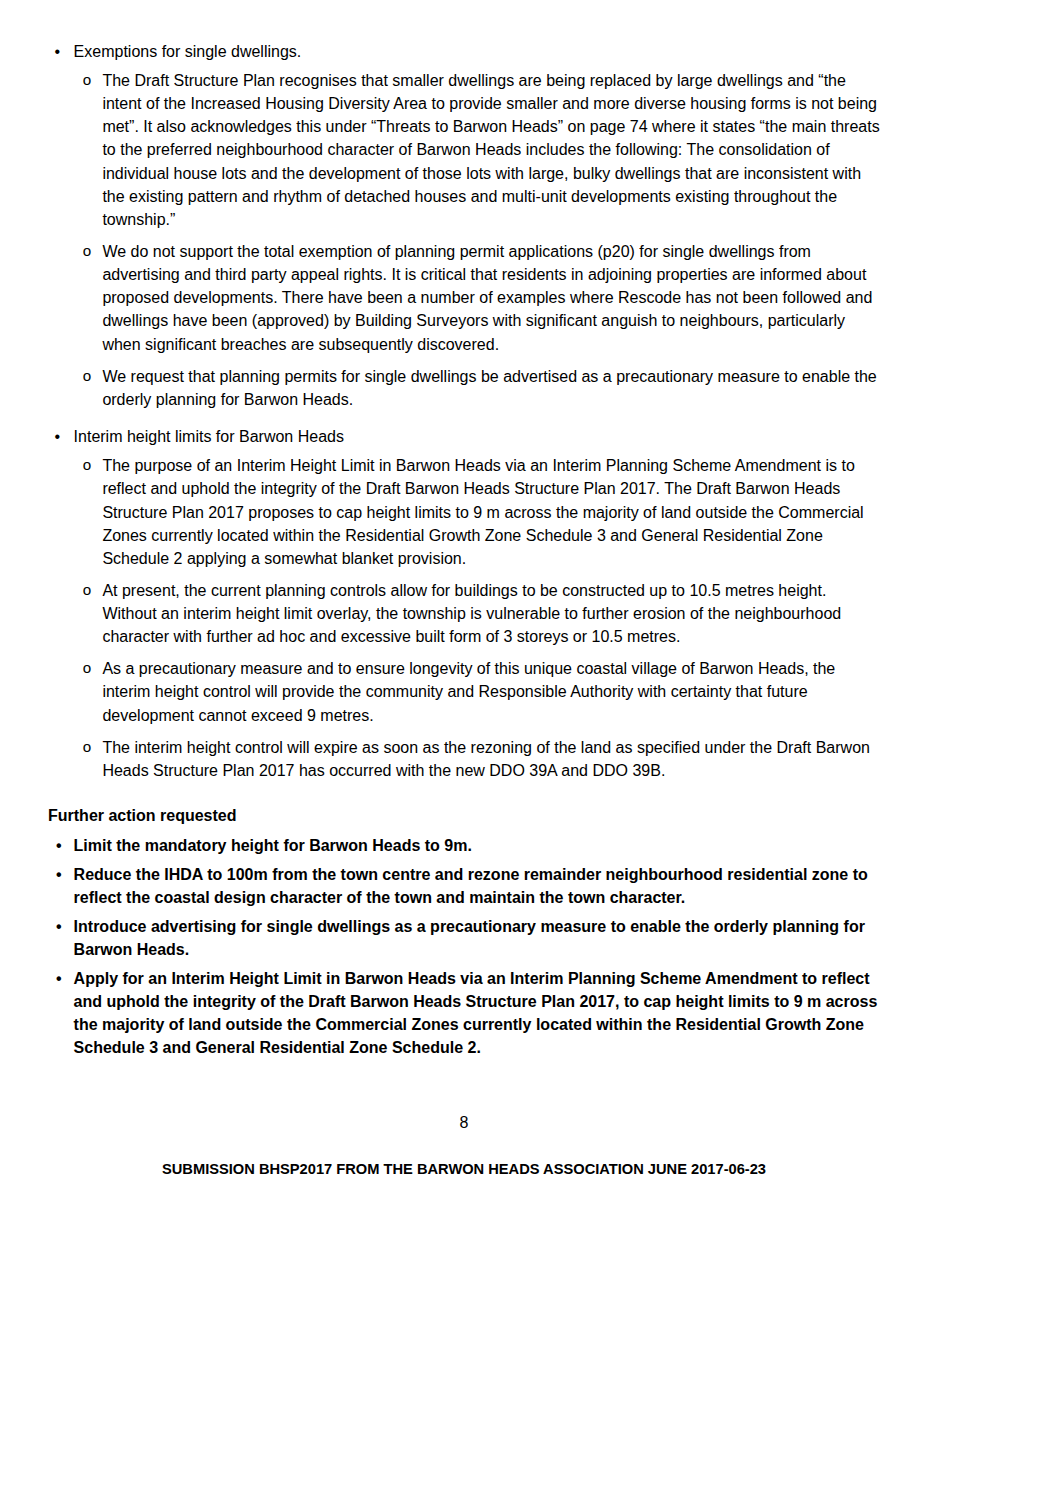Exemptions for single dwellings.
The Draft Structure Plan recognises that smaller dwellings are being replaced by large dwellings and “the intent of the Increased Housing Diversity Area to provide smaller and more diverse housing forms is not being met”. It also acknowledges this under “Threats to Barwon Heads” on page 74 where it states “the main threats to the preferred neighbourhood character of Barwon Heads includes the following: The consolidation of individual house lots and the development of those lots with large, bulky dwellings that are inconsistent with the existing pattern and rhythm of detached houses and multi-unit developments existing throughout the township.”
We do not support the total exemption of planning permit applications (p20) for single dwellings from advertising and third party appeal rights. It is critical that residents in adjoining properties are informed about proposed developments. There have been a number of examples where Rescode has not been followed and dwellings have been (approved) by Building Surveyors with significant anguish to neighbours, particularly when significant breaches are subsequently discovered.
We request that planning permits for single dwellings be advertised as a precautionary measure to enable the orderly planning for Barwon Heads.
Interim height limits for Barwon Heads
The purpose of an Interim Height Limit in Barwon Heads via an Interim Planning Scheme Amendment is to reflect and uphold the integrity of the Draft Barwon Heads Structure Plan 2017. The Draft Barwon Heads Structure Plan 2017 proposes to cap height limits to 9 m across the majority of land outside the Commercial Zones currently located within the Residential Growth Zone Schedule 3 and General Residential Zone Schedule 2 applying a somewhat blanket provision.
At present, the current planning controls allow for buildings to be constructed up to 10.5 metres height. Without an interim height limit overlay, the township is vulnerable to further erosion of the neighbourhood character with further ad hoc and excessive built form of 3 storeys or 10.5 metres.
As a precautionary measure and to ensure longevity of this unique coastal village of Barwon Heads, the interim height control will provide the community and Responsible Authority with certainty that future development cannot exceed 9 metres.
The interim height control will expire as soon as the rezoning of the land as specified under the Draft Barwon Heads Structure Plan 2017 has occurred with the new DDO 39A and DDO 39B.
Further action requested
Limit the mandatory height for Barwon Heads to 9m.
Reduce the IHDA to 100m from the town centre and rezone remainder neighbourhood residential zone to reflect the coastal design character of the town and maintain the town character.
Introduce advertising for single dwellings as a precautionary measure to enable the orderly planning for Barwon Heads.
Apply for an Interim Height Limit in Barwon Heads via an Interim Planning Scheme Amendment to reflect and uphold the integrity of the Draft Barwon Heads Structure Plan 2017, to cap height limits to 9 m across the majority of land outside the Commercial Zones currently located within the Residential Growth Zone Schedule 3 and General Residential Zone Schedule 2.
8
SUBMISSION BHSP2017 FROM THE BARWON HEADS ASSOCIATION JUNE 2017-06-23